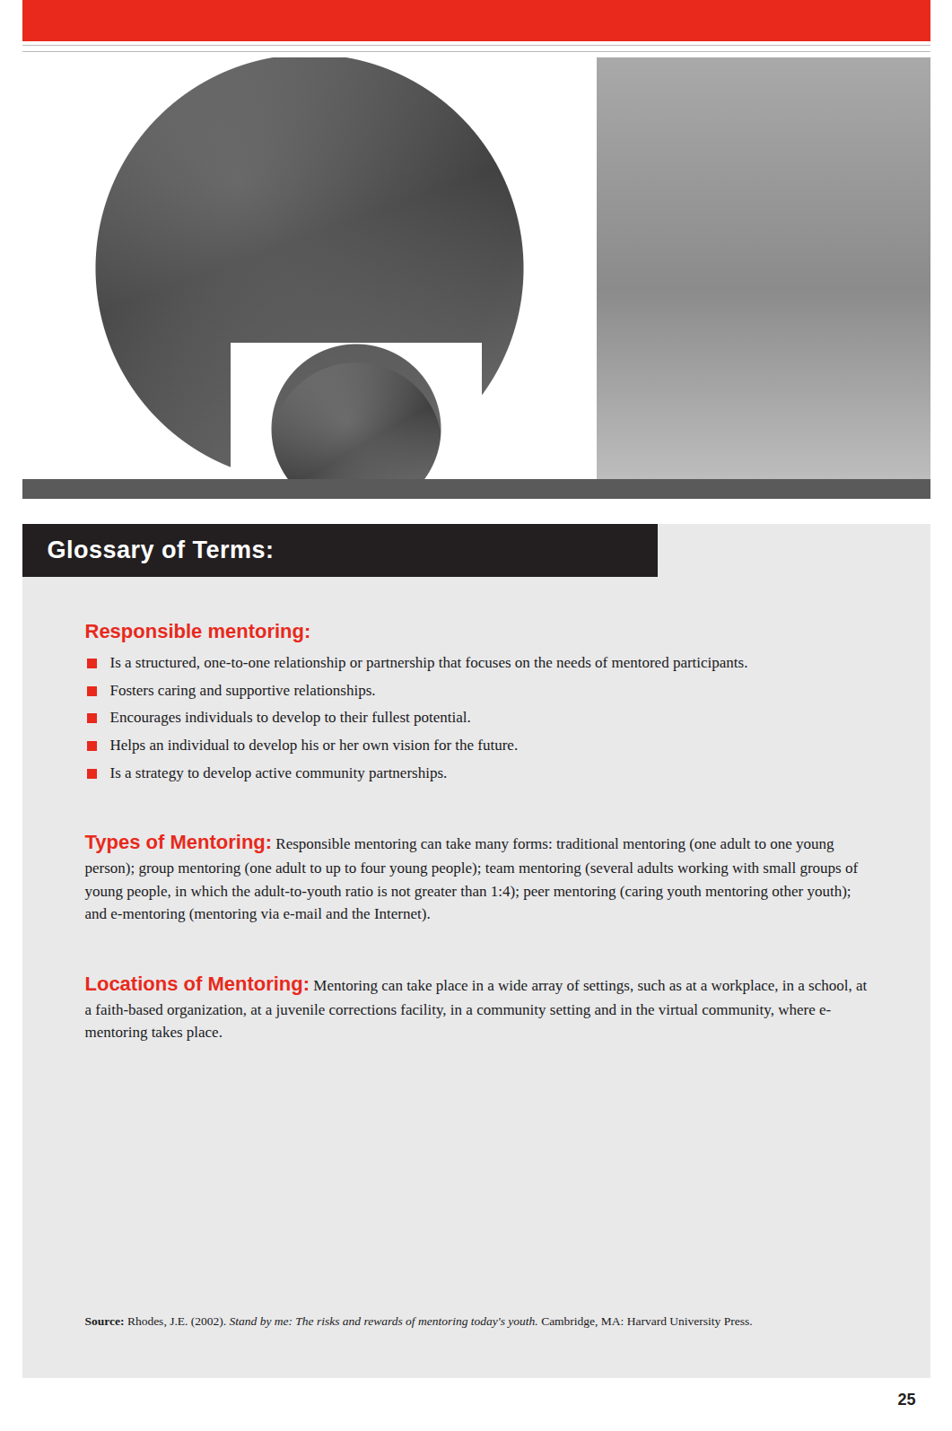Glossary of Terms:
Responsible mentoring:
Is a structured, one-to-one relationship or partnership that focuses on the needs of mentored participants.
Fosters caring and supportive relationships.
Encourages individuals to develop to their fullest potential.
Helps an individual to develop his or her own vision for the future.
Is a strategy to develop active community partnerships.
Types of Mentoring: Responsible mentoring can take many forms: traditional mentoring (one adult to one young person); group mentoring (one adult to up to four young people); team mentoring (several adults working with small groups of young people, in which the adult-to-youth ratio is not greater than 1:4); peer mentoring (caring youth mentoring other youth); and e-mentoring (mentoring via e-mail and the Internet).
Locations of Mentoring: Mentoring can take place in a wide array of settings, such as at a workplace, in a school, at a faith-based organization, at a juvenile corrections facility, in a community setting and in the virtual community, where e-mentoring takes place.
Source: Rhodes, J.E. (2002). Stand by me: The risks and rewards of mentoring today's youth. Cambridge, MA: Harvard University Press.
25